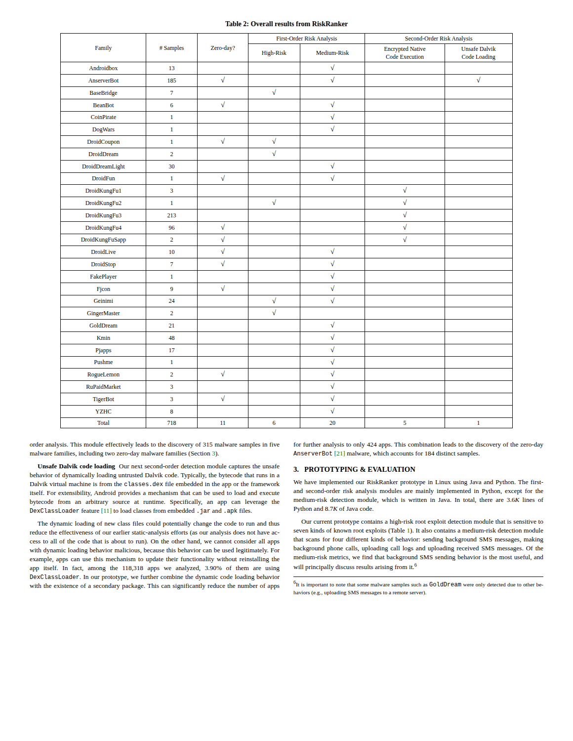Table 2: Overall results from RiskRanker
| Family | # Samples | Zero-day? | First-Order Risk Analysis | Second-Order Risk Analysis |
| --- | --- | --- | --- | --- |
| High-Risk | Medium-Risk | Encrypted Native Code Execution | Unsafe Dalvik Code Loading |
| Androidbox | 13 | | | | | |
| AnserverBot | 185 | | | | | |
| BaseBridge | 7 | | | | | |
| BeanBot | 6 | | | | | |
| CoinPirate | 1 | | | | | |
| DogWars | 1 | | | | | |
| DroidCoupon | 1 | | | | | |
| DroidDream | 2 | | | | | |
| DroidDreamLight | 30 | | | | | |
| DroidFun | 1 | | | | | |
| DroidKungFu1 | 3 | | | | | |
| DroidKungFu2 | 1 | | | | | |
| DroidKungFu3 | 213 | | | | | |
| DroidKungFu4 | 96 | | | | | |
| DroidKungFuSapp | 2 | | | | | |
| DroidLive | 10 | | | | | |
| DroidStop | 7 | | | | | |
| FakePlayer | 1 | | | | | |
| Fjcon | 9 | | | | | |
| Geinimi | 24 | | | | | |
| GingerMaster | 2 | | | | | |
| GoldDream | 21 | | | | | |
| Kmin | 48 | | | | | |
| Pjapps | 17 | | | | | |
| Pushme | 1 | | | | | |
| RogueLemon | 2 | | | | | |
| RuPaidMarket | 3 | | | | | |
| TigerBot | 3 | | | | | |
| YZHC | 8 | | | | | |
| Total | 718 | 11 | 6 | 20 | 5 | 1 |
order analysis. This module effectively leads to the discovery of 315 malware samples in five malware families, including two zero-day malware families (Section 3).
Unsafe Dalvik code loading Our next second-order detection module captures the unsafe behavior of dynamically loading untrusted Dalvik code. Typically, the bytecode that runs in a Dalvik virtual machine is from the classes.dex file embedded in the app or the framework itself. For extensibility, Android provides a mechanism that can be used to load and execute bytecode from an arbitrary source at runtime. Specifically, an app can leverage the DexClassLoader feature [11] to load classes from embedded .jar and .apk files.
The dynamic loading of new class files could potentially change the code to run and thus reduce the effectiveness of our earlier static-analysis efforts (as our analysis does not have access to all of the code that is about to run). On the other hand, we cannot consider all apps with dynamic loading behavior malicious, because this behavior can be used legitimately. For example, apps can use this mechanism to update their functionality without reinstalling the app itself. In fact, among the 118,318 apps we analyzed, 3.90% of them are using DexClassLoader. In our prototype, we further combine the dynamic code loading behavior with the existence of a secondary package. This can significantly reduce the number of apps for further analysis to only 424 apps. This combination leads to the discovery of the zero-day AnserverBot [21] malware, which accounts for 184 distinct samples.
3. PROTOTYPING & EVALUATION
We have implemented our RiskRanker prototype in Linux using Java and Python. The first- and second-order risk analysis modules are mainly implemented in Python, except for the medium-risk detection module, which is written in Java. In total, there are 3.6K lines of Python and 8.7K of Java code.
Our current prototype contains a high-risk root exploit detection module that is sensitive to seven kinds of known root exploits (Table 1). It also contains a medium-risk detection module that scans for four different kinds of behavior: sending background SMS messages, making background phone calls, uploading call logs and uploading received SMS messages. Of the medium-risk metrics, we find that background SMS sending behavior is the most useful, and will principally discuss results arising from it.6
6It is important to note that some malware samples such as GoldDream were only detected due to other behaviors (e.g., uploading SMS messages to a remote server).